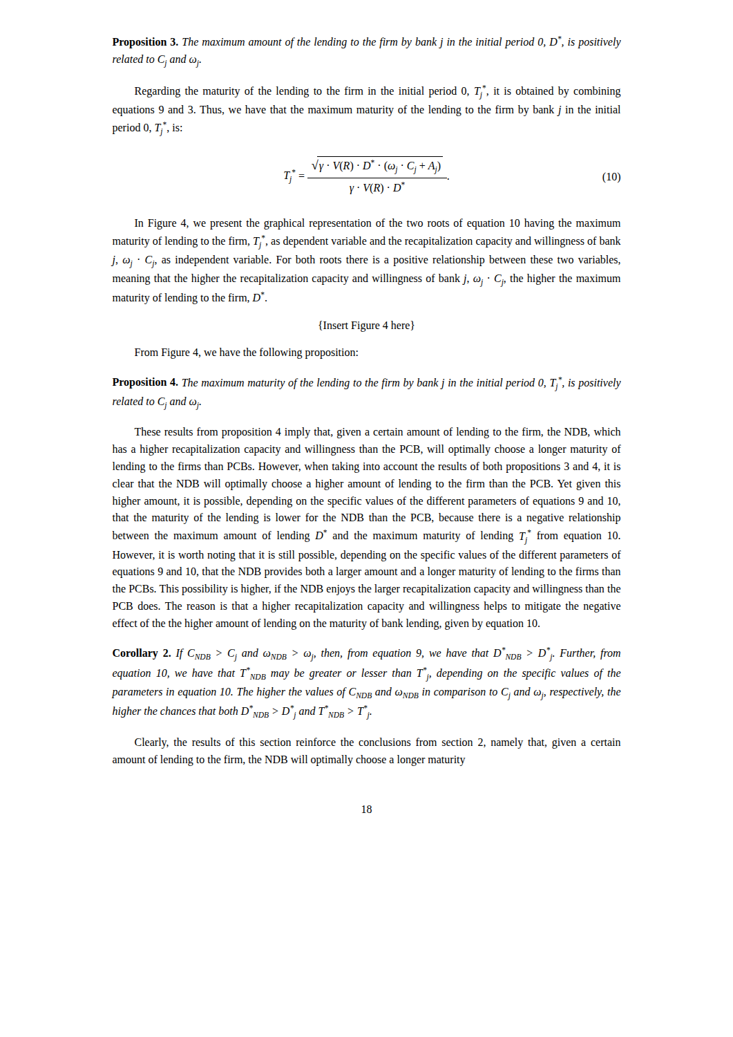Proposition 3. The maximum amount of the lending to the firm by bank j in the initial period 0, D*, is positively related to Cj and ωj.
Regarding the maturity of the lending to the firm in the initial period 0, Tj*, it is obtained by combining equations 9 and 3. Thus, we have that the maximum maturity of the lending to the firm by bank j in the initial period 0, Tj*, is:
Tj* = γ · V(R) · D* · (ωj · Cj + Aj) γ · V(R) · D* . (10)
In Figure 4, we present the graphical representation of the two roots of equation 10 having the maximum maturity of lending to the firm, Tj*, as dependent variable and the recapitalization capacity and willingness of bank j, ωj · Cj, as independent variable. For both roots there is a positive relationship between these two variables, meaning that the higher the recapitalization capacity and willingness of bank j, ωj · Cj, the higher the maximum maturity of lending to the firm, D*.
{Insert Figure 4 here}
From Figure 4, we have the following proposition:
Proposition 4. The maximum maturity of the lending to the firm by bank j in the initial period 0, Tj*, is positively related to Cj and ωj.
These results from proposition 4 imply that, given a certain amount of lending to the firm, the NDB, which has a higher recapitalization capacity and willingness than the PCB, will optimally choose a longer maturity of lending to the firms than PCBs. However, when taking into account the results of both propositions 3 and 4, it is clear that the NDB will optimally choose a higher amount of lending to the firm than the PCB. Yet given this higher amount, it is possible, depending on the specific values of the different parameters of equations 9 and 10, that the maturity of the lending is lower for the NDB than the PCB, because there is a negative relationship between the maximum amount of lending D* and the maximum maturity of lending Tj* from equation 10. However, it is worth noting that it is still possible, depending on the specific values of the different parameters of equations 9 and 10, that the NDB provides both a larger amount and a longer maturity of lending to the firms than the PCBs. This possibility is higher, if the NDB enjoys the larger recapitalization capacity and willingness than the PCB does. The reason is that a higher recapitalization capacity and willingness helps to mitigate the negative effect of the the higher amount of lending on the maturity of bank lending, given by equation 10.
Corollary 2. If CNDB > Cj and ωNDB > ωj, then, from equation 9, we have that D*NDB > D*j. Further, from equation 10, we have that T*NDB may be greater or lesser than T*j, depending on the specific values of the parameters in equation 10. The higher the values of CNDB and ωNDB in comparison to Cj and ωj, respectively, the higher the chances that both D*NDB > D*j and T*NDB > T*j.
Clearly, the results of this section reinforce the conclusions from section 2, namely that, given a certain amount of lending to the firm, the NDB will optimally choose a longer maturity
18